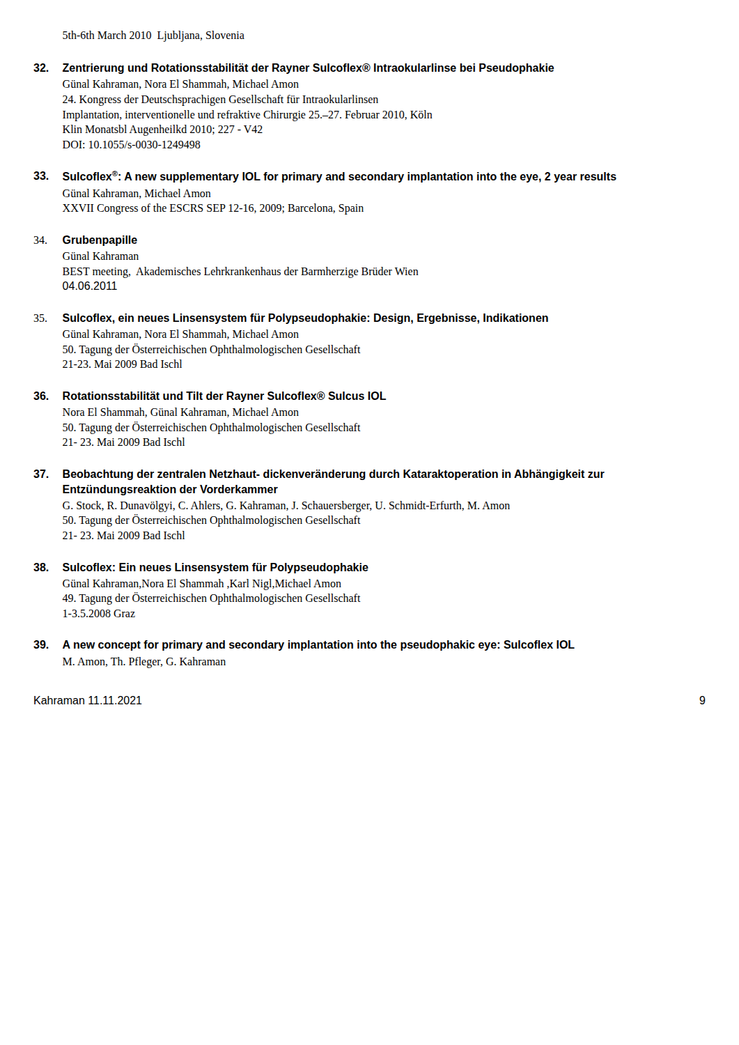5th-6th March 2010 Ljubljana, Slovenia
32. Zentrierung und Rotationsstabilität der Rayner Sulcoflex® Intraokularlinse bei Pseudophakie Günal Kahraman, Nora El Shammah, Michael Amon 24. Kongress der Deutschsprachigen Gesellschaft für Intraokularlinsen Implantation, interventionelle und refraktive Chirurgie 25.–27. Februar 2010, Köln Klin Monatsbl Augenheilkd 2010; 227 - V42 DOI: 10.1055/s-0030-1249498
33. Sulcoflex®: A new supplementary IOL for primary and secondary implantation into the eye, 2 year results Günal Kahraman, Michael Amon XXVII Congress of the ESCRS SEP 12-16, 2009; Barcelona, Spain
34. Grubenpapille Günal Kahraman BEST meeting, Akademisches Lehrkrankenhaus der Barmherzige Brüder Wien 04.06.2011
35. Sulcoflex, ein neues Linsensystem für Polypseudophakie: Design, Ergebnisse, Indikationen Günal Kahraman, Nora El Shammah, Michael Amon 50. Tagung der Österreichischen Ophthalmologischen Gesellschaft 21-23. Mai 2009 Bad Ischl
36. Rotationsstabilität und Tilt der Rayner Sulcoflex® Sulcus IOL Nora El Shammah, Günal Kahraman, Michael Amon 50. Tagung der Österreichischen Ophthalmologischen Gesellschaft 21- 23. Mai 2009 Bad Ischl
37. Beobachtung der zentralen Netzhaut- dickenveränderung durch Kataraktoperation in Abhängigkeit zur Entzündungsreaktion der Vorderkammer G. Stock, R. Dunavölgyi, C. Ahlers, G. Kahraman, J. Schauersberger, U. Schmidt-Erfurth, M. Amon 50. Tagung der Österreichischen Ophthalmologischen Gesellschaft 21- 23. Mai 2009 Bad Ischl
38. Sulcoflex: Ein neues Linsensystem für Polypseudophakie Günal Kahraman,Nora El Shammah ,Karl Nigl,Michael Amon 49. Tagung der Österreichischen Ophthalmologischen Gesellschaft 1-3.5.2008 Graz
39. A new concept for primary and secondary implantation into the pseudophakic eye: Sulcoflex IOL M. Amon, Th. Pfleger, G. Kahraman
Kahraman 11.11.2021 9